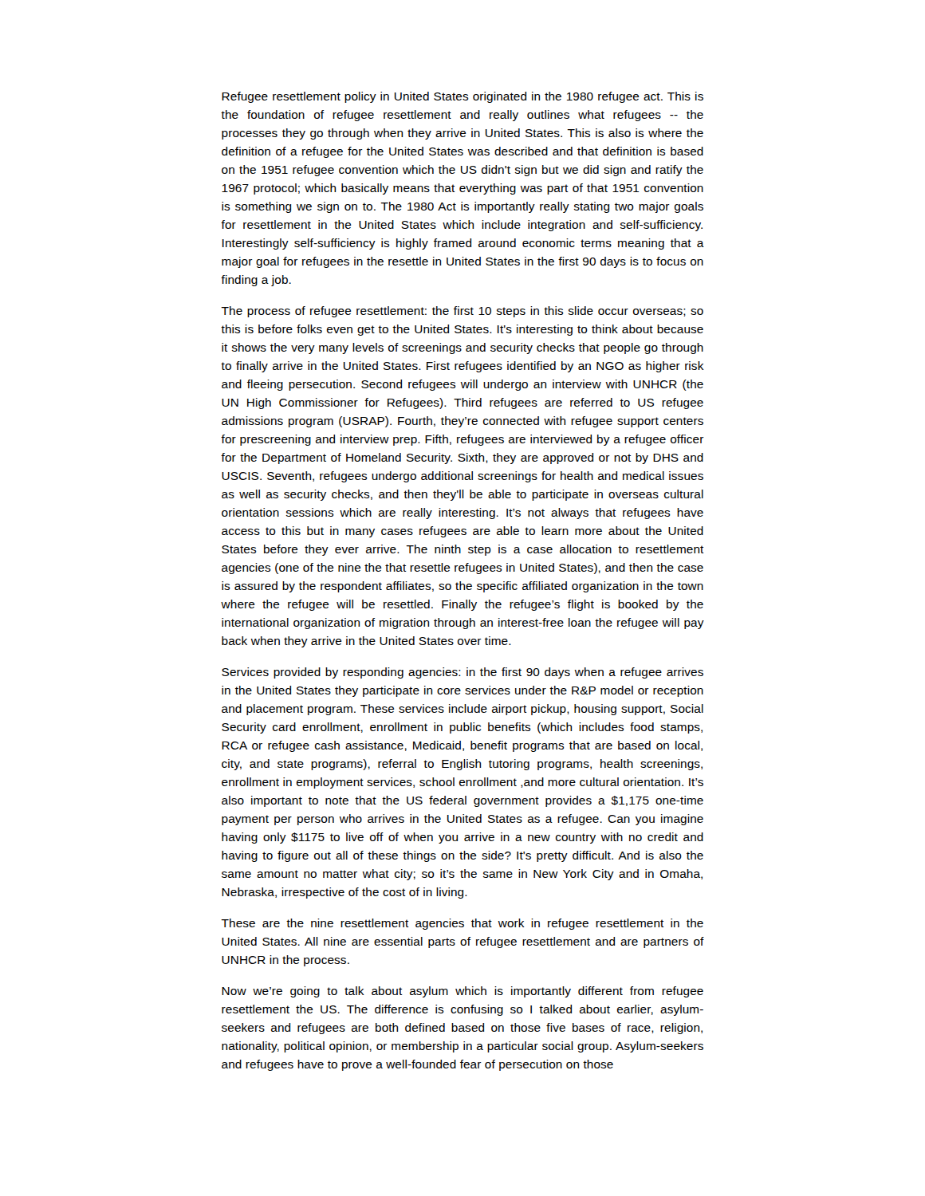Refugee resettlement policy in United States originated in the 1980 refugee act. This is the foundation of refugee resettlement and really outlines what refugees -- the processes they go through when they arrive in United States. This is also is where the definition of a refugee for the United States was described and that definition is based on the 1951 refugee convention which the US didn't sign but we did sign and ratify the 1967 protocol; which basically means that everything was part of that 1951 convention is something we sign on to. The 1980 Act is importantly really stating two major goals for resettlement in the United States which include integration and self-sufficiency. Interestingly self-sufficiency is highly framed around economic terms meaning that a major goal for refugees in the resettle in United States in the first 90 days is to focus on finding a job.
The process of refugee resettlement: the first 10 steps in this slide occur overseas; so this is before folks even get to the United States. It's interesting to think about because it shows the very many levels of screenings and security checks that people go through to finally arrive in the United States. First refugees identified by an NGO as higher risk and fleeing persecution. Second refugees will undergo an interview with UNHCR (the UN High Commissioner for Refugees). Third refugees are referred to US refugee admissions program (USRAP). Fourth, they’re connected with refugee support centers for prescreening and interview prep. Fifth, refugees are interviewed by a refugee officer for the Department of Homeland Security. Sixth, they are approved or not by DHS and USCIS. Seventh, refugees undergo additional screenings for health and medical issues as well as security checks, and then they'll be able to participate in overseas cultural orientation sessions which are really interesting. It’s not always that refugees have access to this but in many cases refugees are able to learn more about the United States before they ever arrive. The ninth step is a case allocation to resettlement agencies (one of the nine the that resettle refugees in United States), and then the case is assured by the respondent affiliates, so the specific affiliated organization in the town where the refugee will be resettled. Finally the refugee’s flight is booked by the international organization of migration through an interest-free loan the refugee will pay back when they arrive in the United States over time.
Services provided by responding agencies: in the first 90 days when a refugee arrives in the United States they participate in core services under the R&P model or reception and placement program. These services include airport pickup, housing support, Social Security card enrollment, enrollment in public benefits (which includes food stamps, RCA or refugee cash assistance, Medicaid, benefit programs that are based on local, city, and state programs), referral to English tutoring programs, health screenings, enrollment in employment services, school enrollment ,and more cultural orientation. It’s also important to note that the US federal government provides a $1,175 one-time payment per person who arrives in the United States as a refugee. Can you imagine having only $1175 to live off of when you arrive in a new country with no credit and having to figure out all of these things on the side? It's pretty difficult. And is also the same amount no matter what city; so it’s the same in New York City and in Omaha, Nebraska, irrespective of the cost of in living.
These are the nine resettlement agencies that work in refugee resettlement in the United States. All nine are essential parts of refugee resettlement and are partners of UNHCR in the process.
Now we’re going to talk about asylum which is importantly different from refugee resettlement the US. The difference is confusing so I talked about earlier, asylum-seekers and refugees are both defined based on those five bases of race, religion, nationality, political opinion, or membership in a particular social group. Asylum-seekers and refugees have to prove a well-founded fear of persecution on those